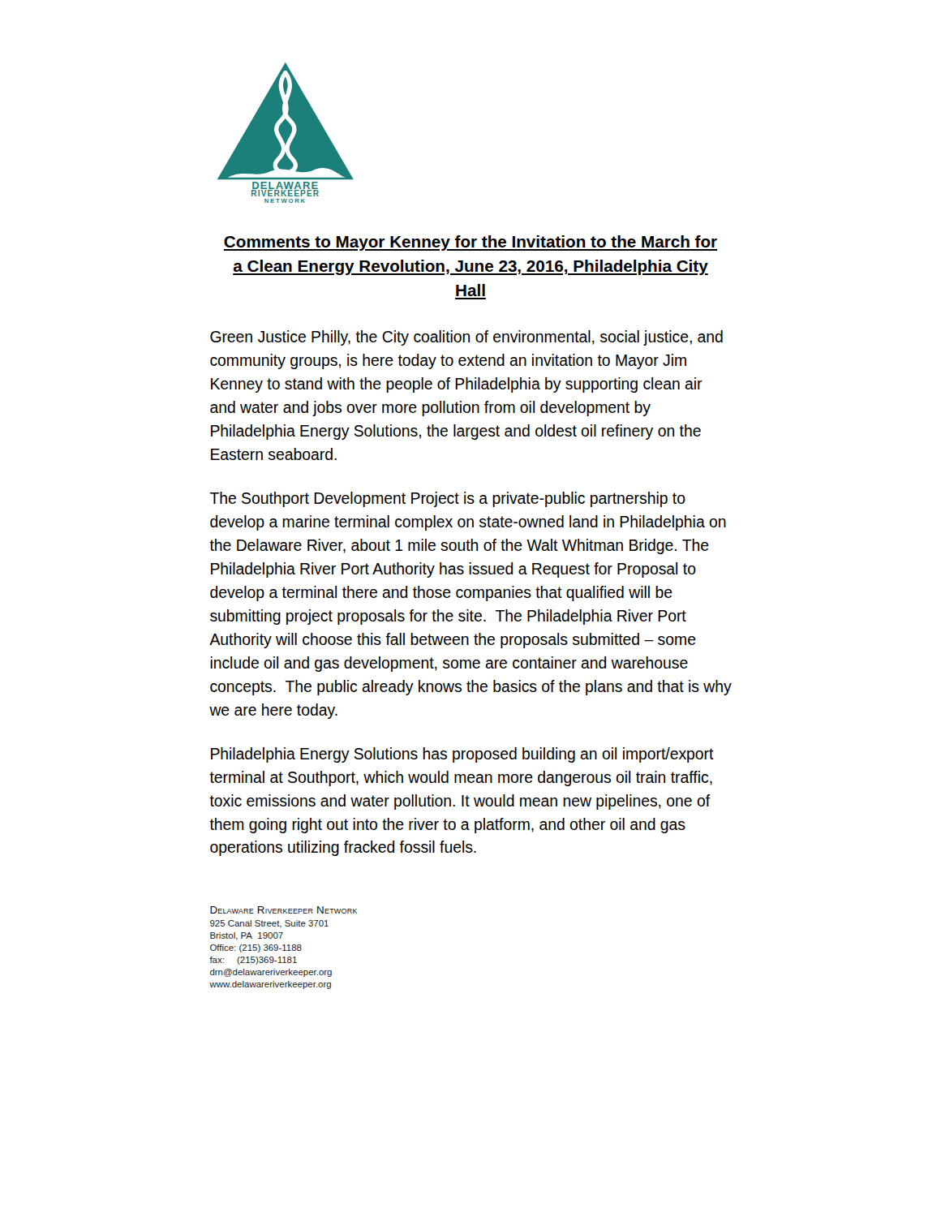DELAWARE RIVERKEEPER NETWORK
Comments to Mayor Kenney for the Invitation to the March for a Clean Energy Revolution, June 23, 2016, Philadelphia City Hall
Green Justice Philly, the City coalition of environmental, social justice, and community groups, is here today to extend an invitation to Mayor Jim Kenney to stand with the people of Philadelphia by supporting clean air and water and jobs over more pollution from oil development by Philadelphia Energy Solutions, the largest and oldest oil refinery on the Eastern seaboard.
The Southport Development Project is a private-public partnership to develop a marine terminal complex on state-owned land in Philadelphia on the Delaware River, about 1 mile south of the Walt Whitman Bridge. The Philadelphia River Port Authority has issued a Request for Proposal to develop a terminal there and those companies that qualified will be submitting project proposals for the site. The Philadelphia River Port Authority will choose this fall between the proposals submitted – some include oil and gas development, some are container and warehouse concepts. The public already knows the basics of the plans and that is why we are here today.
Philadelphia Energy Solutions has proposed building an oil import/export terminal at Southport, which would mean more dangerous oil train traffic, toxic emissions and water pollution. It would mean new pipelines, one of them going right out into the river to a platform, and other oil and gas operations utilizing fracked fossil fuels.
Delaware Riverkeeper Network
925 Canal Street, Suite 3701
Bristol, PA 19007
Office: (215) 369-1188
fax: (215)369-1181
drn@delawareriverkeeper.org
www.delawareriverkeeper.org